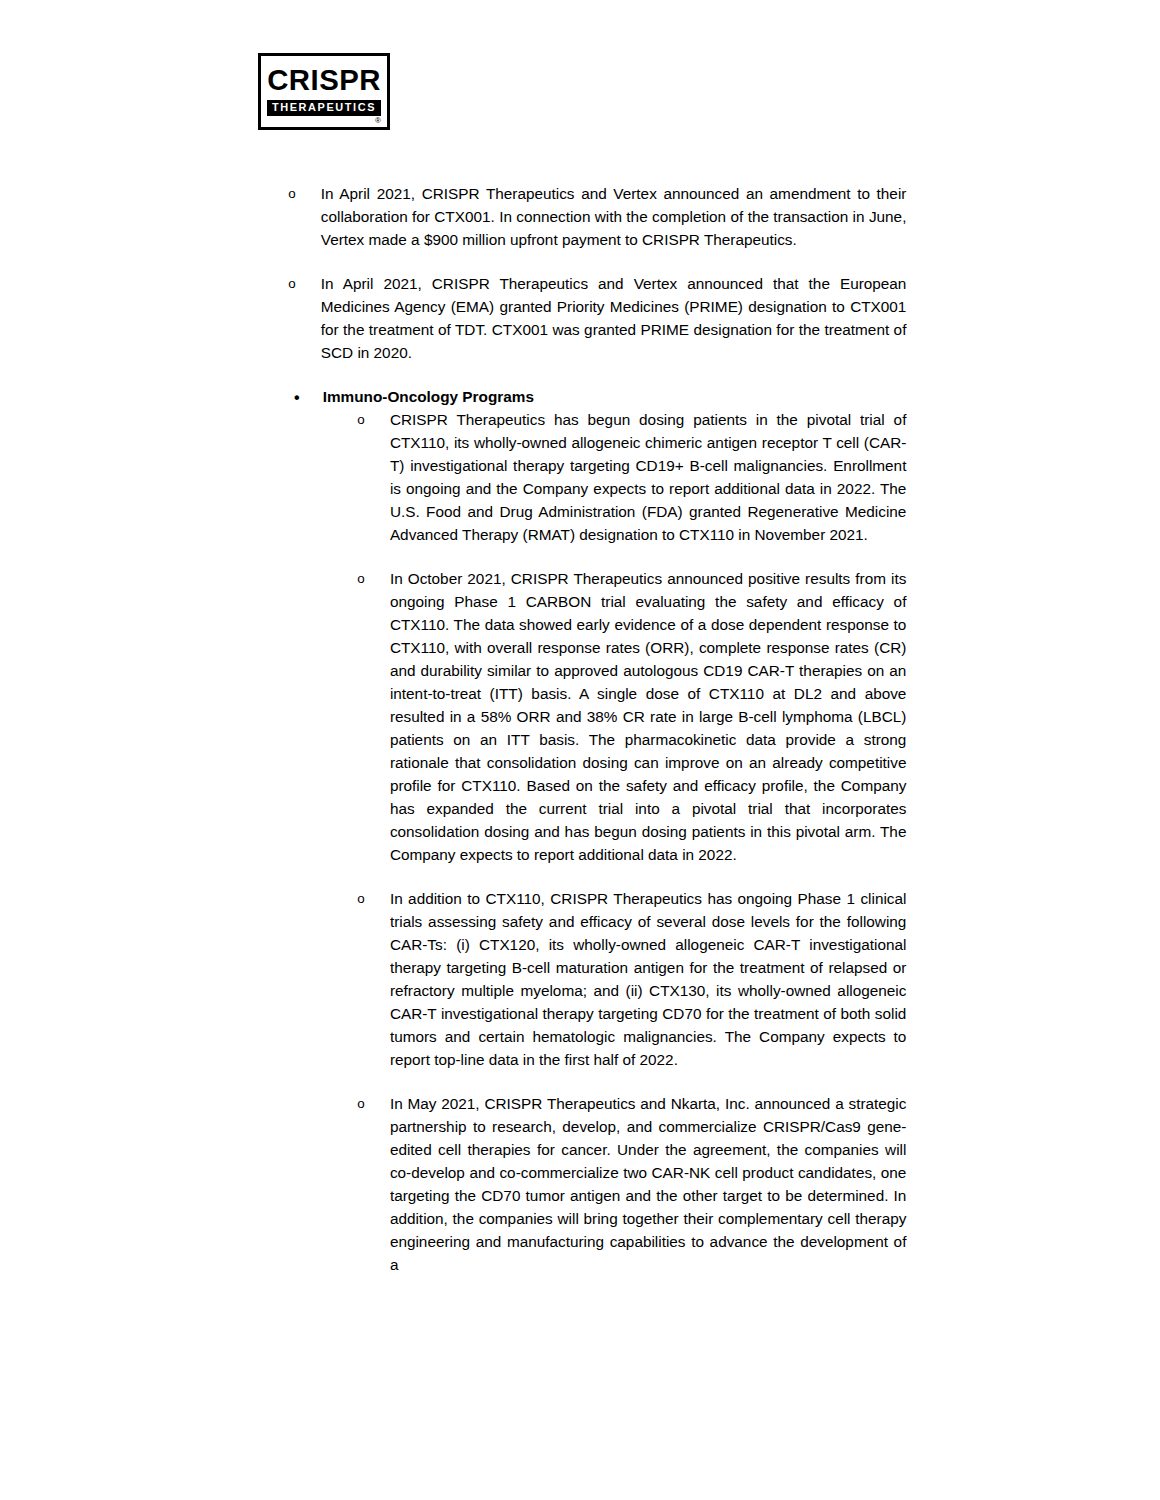CRISPR THERAPEUTICS ®
In April 2021, CRISPR Therapeutics and Vertex announced an amendment to their collaboration for CTX001. In connection with the completion of the transaction in June, Vertex made a $900 million upfront payment to CRISPR Therapeutics.
In April 2021, CRISPR Therapeutics and Vertex announced that the European Medicines Agency (EMA) granted Priority Medicines (PRIME) designation to CTX001 for the treatment of TDT. CTX001 was granted PRIME designation for the treatment of SCD in 2020.
Immuno-Oncology Programs
CRISPR Therapeutics has begun dosing patients in the pivotal trial of CTX110, its wholly-owned allogeneic chimeric antigen receptor T cell (CAR-T) investigational therapy targeting CD19+ B-cell malignancies. Enrollment is ongoing and the Company expects to report additional data in 2022. The U.S. Food and Drug Administration (FDA) granted Regenerative Medicine Advanced Therapy (RMAT) designation to CTX110 in November 2021.
In October 2021, CRISPR Therapeutics announced positive results from its ongoing Phase 1 CARBON trial evaluating the safety and efficacy of CTX110. The data showed early evidence of a dose dependent response to CTX110, with overall response rates (ORR), complete response rates (CR) and durability similar to approved autologous CD19 CAR-T therapies on an intent-to-treat (ITT) basis. A single dose of CTX110 at DL2 and above resulted in a 58% ORR and 38% CR rate in large B-cell lymphoma (LBCL) patients on an ITT basis. The pharmacokinetic data provide a strong rationale that consolidation dosing can improve on an already competitive profile for CTX110. Based on the safety and efficacy profile, the Company has expanded the current trial into a pivotal trial that incorporates consolidation dosing and has begun dosing patients in this pivotal arm. The Company expects to report additional data in 2022.
In addition to CTX110, CRISPR Therapeutics has ongoing Phase 1 clinical trials assessing safety and efficacy of several dose levels for the following CAR-Ts: (i) CTX120, its wholly-owned allogeneic CAR-T investigational therapy targeting B-cell maturation antigen for the treatment of relapsed or refractory multiple myeloma; and (ii) CTX130, its wholly-owned allogeneic CAR-T investigational therapy targeting CD70 for the treatment of both solid tumors and certain hematologic malignancies. The Company expects to report top-line data in the first half of 2022.
In May 2021, CRISPR Therapeutics and Nkarta, Inc. announced a strategic partnership to research, develop, and commercialize CRISPR/Cas9 gene-edited cell therapies for cancer. Under the agreement, the companies will co-develop and co-commercialize two CAR-NK cell product candidates, one targeting the CD70 tumor antigen and the other target to be determined. In addition, the companies will bring together their complementary cell therapy engineering and manufacturing capabilities to advance the development of a